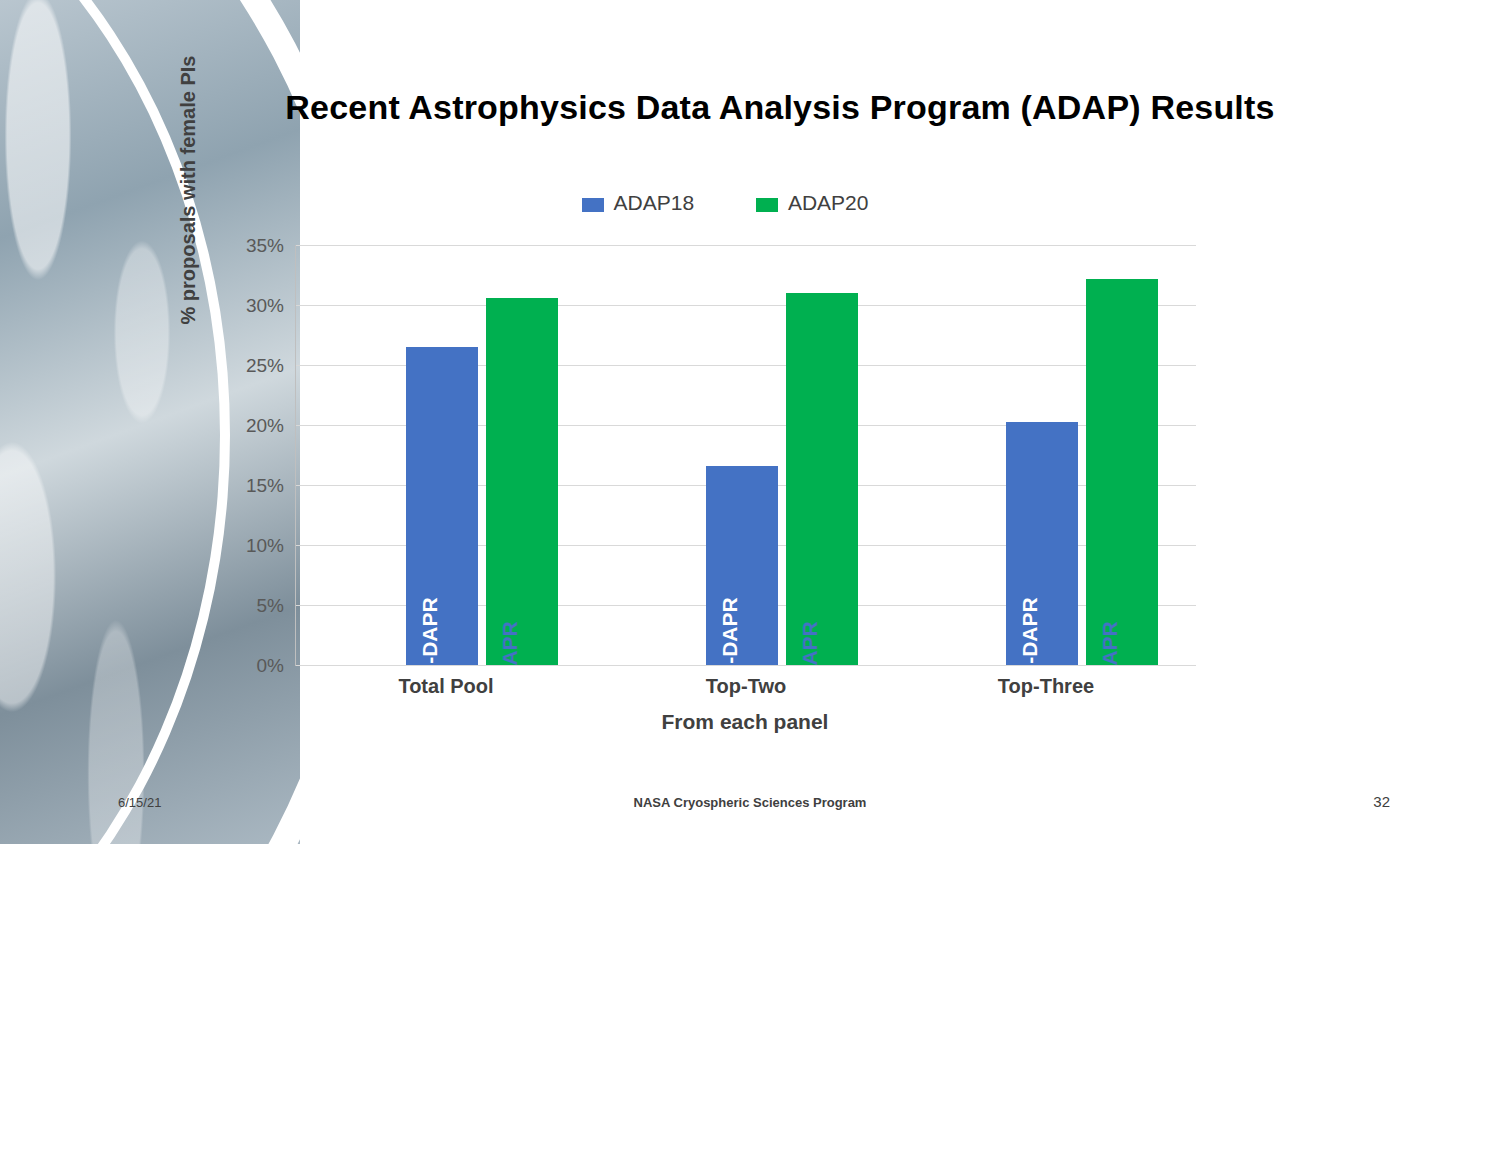Recent Astrophysics Data Analysis Program (ADAP) Results
ADAP18 ADAP20
% proposals with female PIs
35%
30%
25%
20%
15%
10%
5%
0%
Non-DAPR
DAPR
Non-DAPR
DAPR
Non-DAPR
DAPR
Total Pool
Top-Two
Top-Three
From each panel
6/15/21
NASA Cryospheric Sciences Program
32